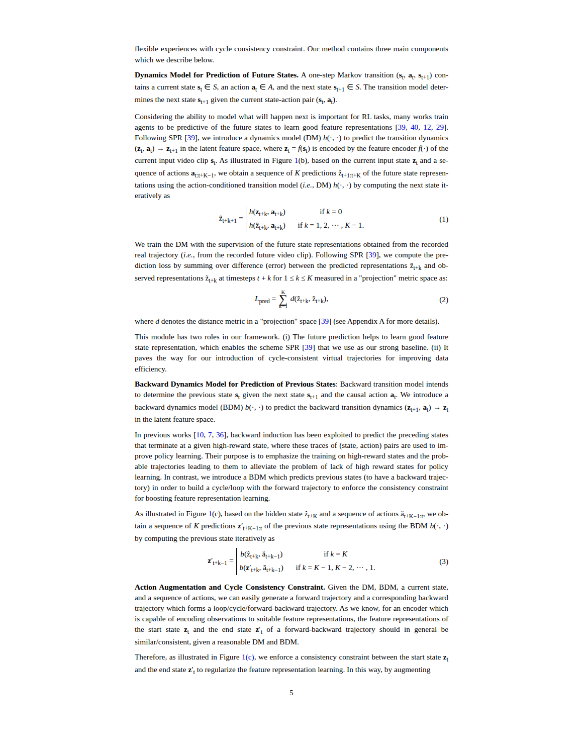flexible experiences with cycle consistency constraint. Our method contains three main components which we describe below.
Dynamics Model for Prediction of Future States. A one-step Markov transition (st, at, st+1) contains a current state st ∈ S, an action at ∈ A, and the next state st+1 ∈ S. The transition model determines the next state st+1 given the current state-action pair (st, at).
Considering the ability to model what will happen next is important for RL tasks, many works train agents to be predictive of the future states to learn good feature representations [39, 40, 12, 29]. Following SPR [39], we introduce a dynamics model (DM) h(·, ·) to predict the transition dynamics (zt, at) → zt+1 in the latent feature space, where zt = f(st) is encoded by the feature encoder f(·) of the current input video clip st. As illustrated in Figure 1(b), based on the current input state zt and a sequence of actions at:t+K−1, we obtain a sequence of K predictions ẑt+1:t+K of the future state representations using the action-conditioned transition model (i.e., DM) h(·, ·) by computing the next state iteratively as
ẑt+k+1 = h(zt+k, at+k) if k = 0 h(ẑt+k, at+k) if k = 1, 2, ··· , K − 1.
(1)
We train the DM with the supervision of the future state representations obtained from the recorded real trajectory (i.e., from the recorded future video clip). Following SPR [39], we compute the prediction loss by summing over difference (error) between the predicted representations ẑt+k and observed representations z̃t+k at timesteps t + k for 1 ≤ k ≤ K measured in a "projection" metric space as:
Lpred = K∑k=1 d(ẑt+k, z̃t+k),
(2)
where d denotes the distance metric in a "projection" space [39] (see Appendix A for more details).
This module has two roles in our framework. (i) The future prediction helps to learn good feature state representation, which enables the scheme SPR [39] that we use as our strong baseline. (ii) It paves the way for our introduction of cycle-consistent virtual trajectories for improving data efficiency.
Backward Dynamics Model for Prediction of Previous States: Backward transition model intends to determine the previous state st given the next state st+1 and the causal action at. We introduce a backward dynamics model (BDM) b(·, ·) to predict the backward transition dynamics (zt+1, at) → zt in the latent feature space.
In previous works [10, 7, 36], backward induction has been exploited to predict the preceding states that terminate at a given high-reward state, where these traces of (state, action) pairs are used to improve policy learning. Their purpose is to emphasize the training on high-reward states and the probable trajectories leading to them to alleviate the problem of lack of high reward states for policy learning. In contrast, we introduce a BDM which predicts previous states (to have a backward trajectory) in order to build a cycle/loop with the forward trajectory to enforce the consistency constraint for boosting feature representation learning.
As illustrated in Figure 1(c), based on the hidden state ẑt+K and a sequence of actions ăt+K−1:t, we obtain a sequence of K predictions z′t+K−1:t of the previous state representations using the BDM b(·, ·) by computing the previous state iteratively as
z′t+k−1 = b(ẑt+k, ăt+k−1) if k = K b(z′t+k, ăt+k−1) if k = K − 1, K − 2, ··· , 1.
(3)
Action Augmentation and Cycle Consistency Constraint. Given the DM, BDM, a current state, and a sequence of actions, we can easily generate a forward trajectory and a corresponding backward trajectory which forms a loop/cycle/forward-backward trajectory. As we know, for an encoder which is capable of encoding observations to suitable feature representations, the feature representations of the start state zt and the end state z′t of a forward-backward trajectory should in general be similar/consistent, given a reasonable DM and BDM.
Therefore, as illustrated in Figure 1(c), we enforce a consistency constraint between the start state zt and the end state z′t to regularize the feature representation learning. In this way, by augmenting
5